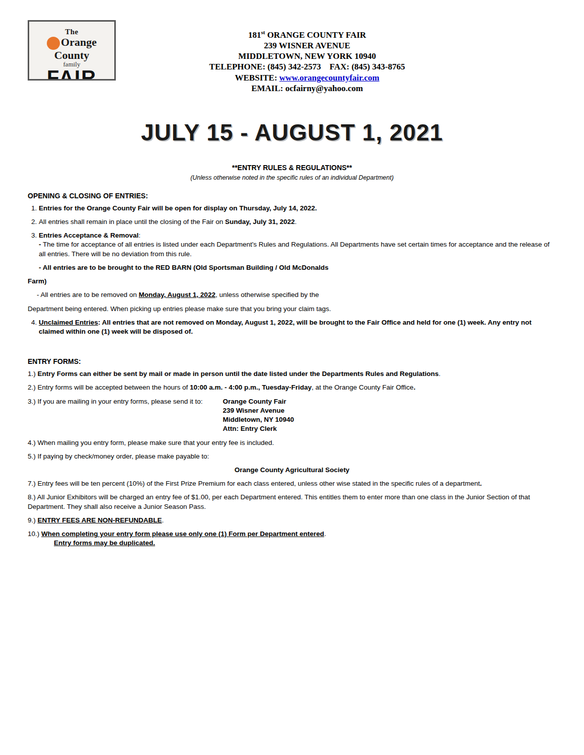The
Orange
County
family
FAIR
181st ORANGE COUNTY FAIR
239 WISNER AVENUE
MIDDLETOWN, NEW YORK 10940
TELEPHONE: (845) 342-2573 FAX: (845) 343-8765
WEBSITE: www.orangecountyfair.com
EMAIL: ocfairny@yahoo.com
JULY 15 - AUGUST 1, 2021
**ENTRY RULES & REGULATIONS**
(Unless otherwise noted in the specific rules of an individual Department)
OPENING & CLOSING OF ENTRIES:
Entries for the Orange County Fair will be open for display on Thursday, July 14, 2022.
All entries shall remain in place until the closing of the Fair on Sunday, July 31, 2022.
Entries Acceptance & Removal:
- The time for acceptance of all entries is listed under each Department's Rules and Regulations. All Departments have set certain times for acceptance and the release of all entries. There will be no deviation from this rule.
- All entries are to be brought to the RED BARN (Old Sportsman Building / Old McDonalds
Farm)
- All entries are to be removed on Monday, August 1, 2022, unless otherwise specified by the
Department being entered. When picking up entries please make sure that you bring your claim tags.
Unclaimed Entries: All entries that are not removed on Mo nday, August 1, 2022, will be brought to the Fair Office and held for one (1) week. Any entry not claimed within one (1) week will be disposed of.
ENTRY FORMS:
1.) Entry Forms can either be sent by mail or made in person until the date listed under the Departments Rules and Regulations.
2.) Entry forms will be accepted between the hours of 10:00 a.m. - 4:00 p.m., Tuesday-Friday, at the Orange County Fair Office.
| 3.) If you are mailing in your entry forms, please send it to: | Orange County Fair 239 Wisner Avenue Middletown, NY 10940 Attn: Entry Clerk |
4.) When mailing you entry form, please make sure that your entry fee is included.
5.) If paying by check/money order, please make payable to:
Orange County Agricultural Society
7.) Entry fees will be ten percent (10%) of the First Prize Premium for each class entered, unless other wise stated in the specific rules of a department.
8.) All Junior Exhibitors will be charged an entry fee of $1.00, per each Department entered. This entitles them to enter more than one class in the Junior Section of that Department. They shall also receive a Junior Season Pass.
9.) ENTRY FEES ARE NON-REFUNDABLE.
10.) When completing your entry form please use only one (1) Form per Department entered. Entry forms may be duplicated.